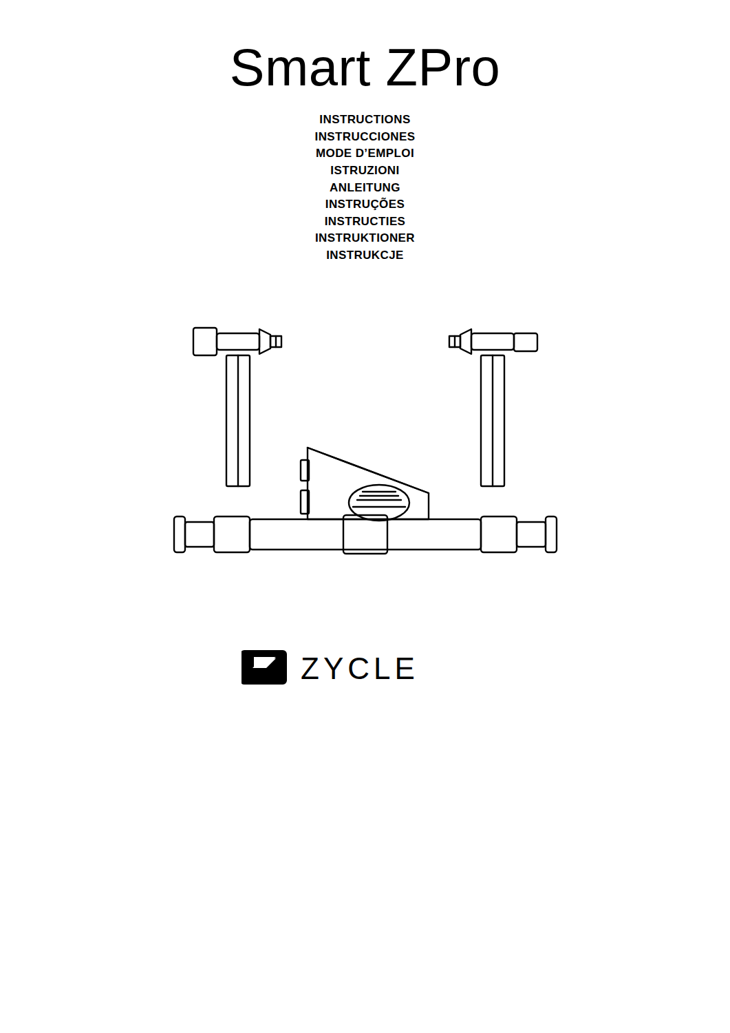Smart ZPro
INSTRUCTIONS
INSTRUCCIONES
MODE D’EMPLOI
ISTRUZIONI
ANLEITUNG
INSTRUÇÕES
INSTRUCTIES
INSTRUKTIONER
INSTRUKCJE
ZYCLE